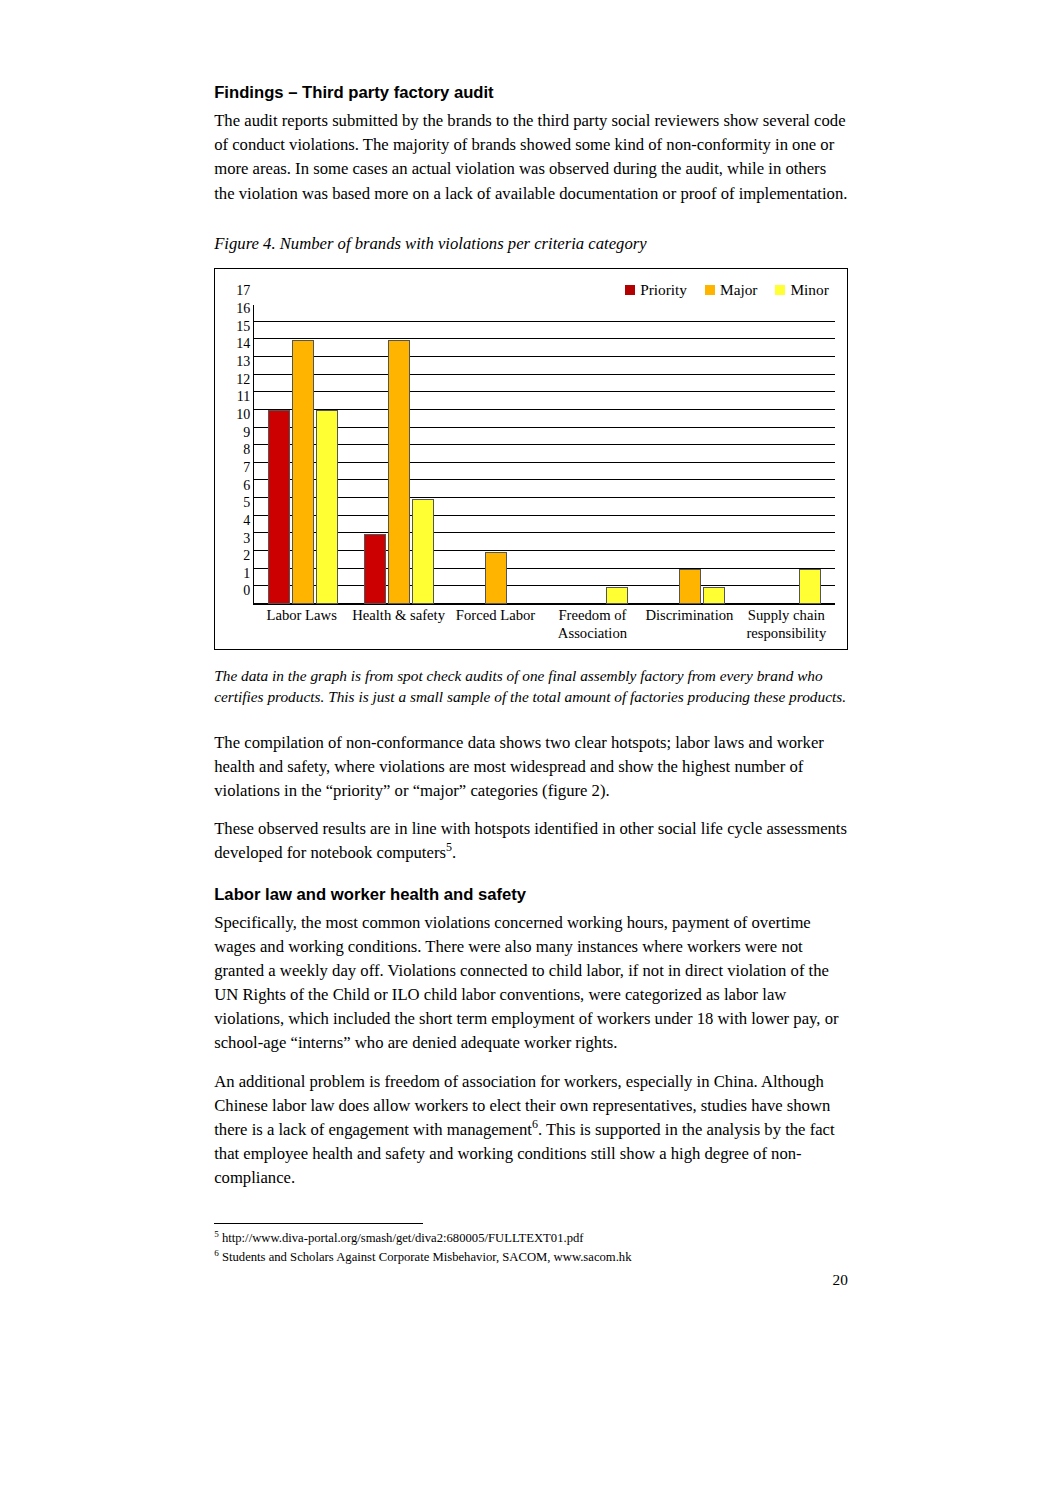Findings – Third party factory audit
The audit reports submitted by the brands to the third party social reviewers show several code of conduct violations. The majority of brands showed some kind of non-conformity in one or more areas. In some cases an actual violation was observed during the audit, while in others the violation was based more on a lack of available documentation or proof of implementation.
Figure 4. Number of brands with violations per criteria category
Priority Major Minor
17 16 15 14 13 12 11 10 9 8 7 6 5 4 3 2 1 0
Labor Laws
Health & safety
Forced Labor
Freedom of Association
Discrimination
Supply chain responsibility
The data in the graph is from spot check audits of one final assembly factory from every brand who certifies products. This is just a small sample of the total amount of factories producing these products.
The compilation of non-conformance data shows two clear hotspots; labor laws and worker health and safety, where violations are most widespread and show the highest number of violations in the “priority” or “major” categories (figure 2).
These observed results are in line with hotspots identified in other social life cycle assessments developed for notebook computers5.
Labor law and worker health and safety
Specifically, the most common violations concerned working hours, payment of overtime wages and working conditions. There were also many instances where workers were not granted a weekly day off. Violations connected to child labor, if not in direct violation of the UN Rights of the Child or ILO child labor conventions, were categorized as labor law violations, which included the short term employment of workers under 18 with lower pay, or school-age “interns” who are denied adequate worker rights.
An additional problem is freedom of association for workers, especially in China. Although Chinese labor law does allow workers to elect their own representatives, studies have shown there is a lack of engagement with management6. This is supported in the analysis by the fact that employee health and safety and working conditions still show a high degree of non-compliance.
5 http://www.diva-portal.org/smash/get/diva2:680005/FULLTEXT01.pdf
6 Students and Scholars Against Corporate Misbehavior, SACOM, www.sacom.hk
20